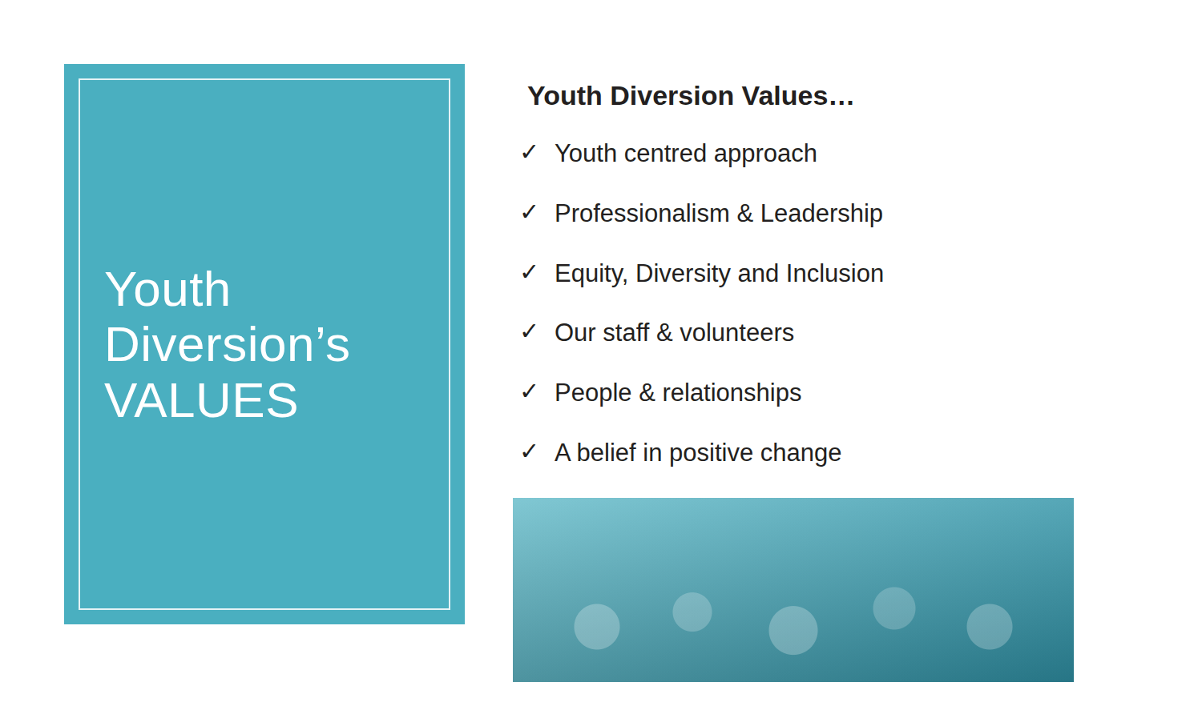Youth
Diversion’s
VALUES
Youth Diversion Values…
Youth centred approach
Professionalism & Leadership
Equity, Diversity and Inclusion
Our staff & volunteers
People & relationships
A belief in positive change